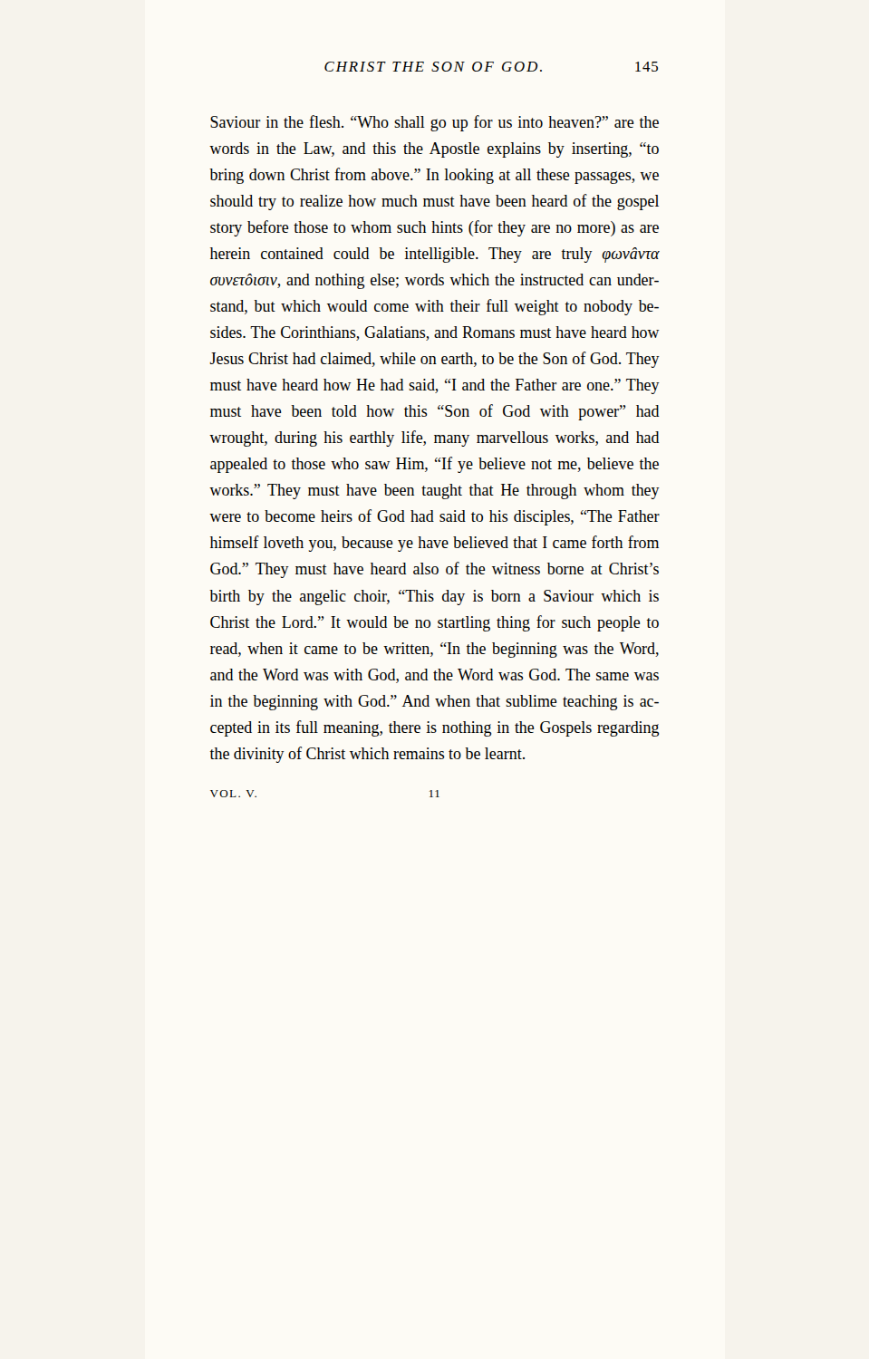CHRIST THE SON OF GOD. 145
Saviour in the flesh. “Who shall go up for us into heaven?” are the words in the Law, and this the Apostle explains by inserting, “to bring down Christ from above.” In looking at all these passages, we should try to realize how much must have been heard of the gospel story before those to whom such hints (for they are no more) as are herein contained could be intelligible. They are truly φωνâντα συνετôισιν, and nothing else; words which the instructed can understand, but which would come with their full weight to nobody besides. The Corinthians, Galatians, and Romans must have heard how Jesus Christ had claimed, while on earth, to be the Son of God. They must have heard how He had said, “I and the Father are one.” They must have been told how this “Son of God with power” had wrought, during his earthly life, many marvellous works, and had appealed to those who saw Him, “If ye believe not me, believe the works.” They must have been taught that He through whom they were to become heirs of God had said to his disciples, “The Father himself loveth you, because ye have believed that I came forth from God.” They must have heard also of the witness borne at Christ’s birth by the angelic choir, “This day is born a Saviour which is Christ the Lord.” It would be no startling thing for such people to read, when it came to be written, “In the beginning was the Word, and the Word was with God, and the Word was God. The same was in the beginning with God.” And when that sublime teaching is accepted in its full meaning, there is nothing in the Gospels regarding the divinity of Christ which remains to be learnt.
Vol. v. 11